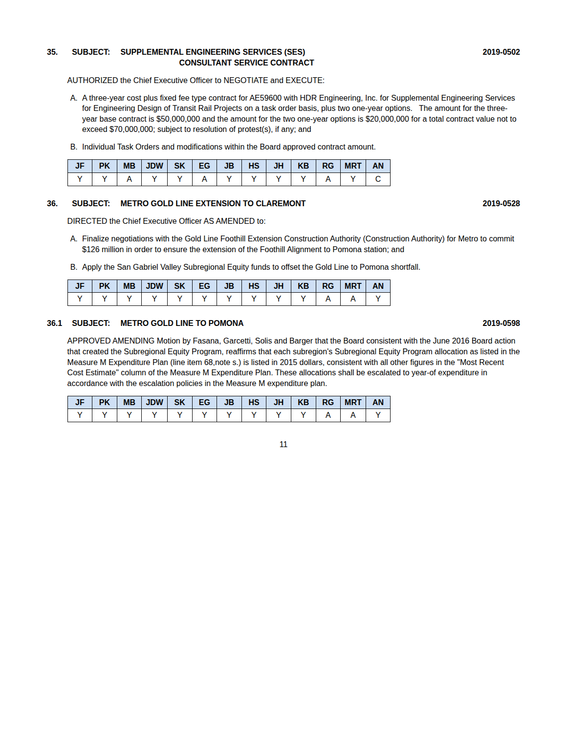35. SUBJECT: SUPPLEMENTAL ENGINEERING SERVICES (SES)CONSULTANT SERVICE CONTRACT 2019-0502
AUTHORIZED the Chief Executive Officer to NEGOTIATE and EXECUTE:
A three-year cost plus fixed fee type contract for AE59600 with HDR Engineering, Inc. for Supplemental Engineering Services for Engineering Design of Transit Rail Projects on a task order basis, plus two one-year options. The amount for the three-year base contract is $50,000,000 and the amount for the two one-year options is $20,000,000 for a total contract value not to exceed $70,000,000; subject to resolution of protest(s), if any; and
Individual Task Orders and modifications within the Board approved contract amount.
| JF | PK | MB | JDW | SK | EG | JB | HS | JH | KB | RG | MRT | AN |
| --- | --- | --- | --- | --- | --- | --- | --- | --- | --- | --- | --- | --- |
| Y | Y | A | Y | Y | A | Y | Y | Y | Y | A | Y | C |
36. SUBJECT: METRO GOLD LINE EXTENSION TO CLAREMONT 2019-0528
DIRECTED the Chief Executive Officer AS AMENDED to:
Finalize negotiations with the Gold Line Foothill Extension Construction Authority (Construction Authority) for Metro to commit $126 million in order to ensure the extension of the Foothill Alignment to Pomona station; and
Apply the San Gabriel Valley Subregional Equity funds to offset the Gold Line to Pomona shortfall.
| JF | PK | MB | JDW | SK | EG | JB | HS | JH | KB | RG | MRT | AN |
| --- | --- | --- | --- | --- | --- | --- | --- | --- | --- | --- | --- | --- |
| Y | Y | Y | Y | Y | Y | Y | Y | Y | Y | A | A | Y |
36.1 SUBJECT: METRO GOLD LINE TO POMONA 2019-0598
APPROVED AMENDING Motion by Fasana, Garcetti, Solis and Barger that the Board consistent with the June 2016 Board action that created the Subregional Equity Program, reaffirms that each subregion's Subregional Equity Program allocation as listed in the Measure M Expenditure Plan (line item 68,note s.) is listed in 2015 dollars, consistent with all other figures in the "Most Recent Cost Estimate" column of the Measure M Expenditure Plan. These allocations shall be escalated to year-of expenditure in accordance with the escalation policies in the Measure M expenditure plan.
| JF | PK | MB | JDW | SK | EG | JB | HS | JH | KB | RG | MRT | AN |
| --- | --- | --- | --- | --- | --- | --- | --- | --- | --- | --- | --- | --- |
| Y | Y | Y | Y | Y | Y | Y | Y | Y | Y | A | A | Y |
11